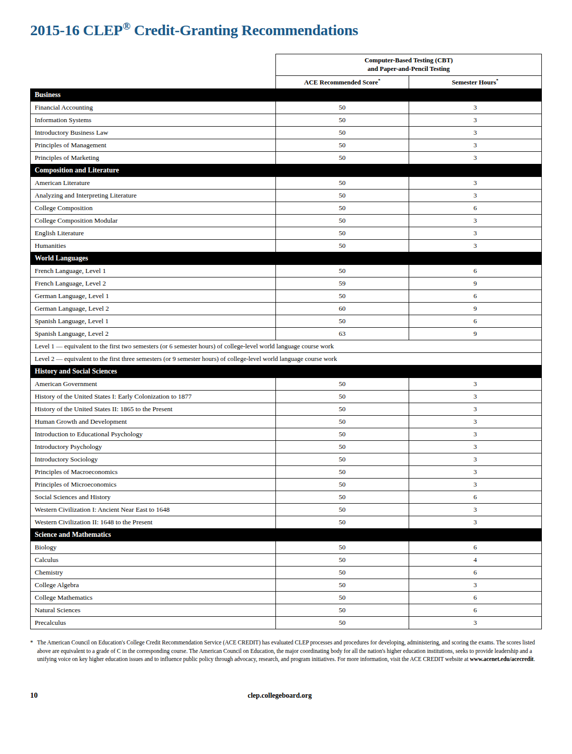2015-16 CLEP® Credit-Granting Recommendations
| | Computer-Based Testing (CBT) and Paper-and-Pencil Testing |
| | ACE Recommended Score * | Semester Hours * |
| Business |
| Financial Accounting | 50 | 3 |
| Information Systems | 50 | 3 |
| Introductory Business Law | 50 | 3 |
| Principles of Management | 50 | 3 |
| Principles of Marketing | 50 | 3 |
| Composition and Literature |
| American Literature | 50 | 3 |
| Analyzing and Interpreting Literature | 50 | 3 |
| College Composition | 50 | 6 |
| College Composition Modular | 50 | 3 |
| English Literature | 50 | 3 |
| Humanities | 50 | 3 |
| World Languages |
| French Language, Level 1 | 50 | 6 |
| French Language, Level 2 | 59 | 9 |
| German Language, Level 1 | 50 | 6 |
| German Language, Level 2 | 60 | 9 |
| Spanish Language, Level 1 | 50 | 6 |
| Spanish Language, Level 2 | 63 | 9 |
| Level 1 — equivalent to the first two semesters (or 6 semester hours) of college-level world language course work |
| Level 2 — equivalent to the first three semesters (or 9 semester hours) of college-level world language course work |
| History and Social Sciences |
| American Government | 50 | 3 |
| History of the United States I: Early Colonization to 1877 | 50 | 3 |
| History of the United States II: 1865 to the Present | 50 | 3 |
| Human Growth and Development | 50 | 3 |
| Introduction to Educational Psychology | 50 | 3 |
| Introductory Psychology | 50 | 3 |
| Introductory Sociology | 50 | 3 |
| Principles of Macroeconomics | 50 | 3 |
| Principles of Microeconomics | 50 | 3 |
| Social Sciences and History | 50 | 6 |
| Western Civilization I: Ancient Near East to 1648 | 50 | 3 |
| Western Civilization II: 1648 to the Present | 50 | 3 |
| Science and Mathematics |
| Biology | 50 | 6 |
| Calculus | 50 | 4 |
| Chemistry | 50 | 6 |
| College Algebra | 50 | 3 |
| College Mathematics | 50 | 6 |
| Natural Sciences | 50 | 6 |
| Precalculus | 50 | 3 |
*
The American Council on Education's College Credit Recommendation Service (ACE CREDIT) has evaluated CLEP processes and procedures for developing, administering, and scoring the exams. The scores listed above are equivalent to a grade of C in the corresponding course. The American Council on Education, the major coordinating body for all the nation's higher education institutions, seeks to provide leadership and a unifying voice on key higher education issues and to influence public policy through advocacy, research, and program initiatives. For more information, visit the ACE CREDIT website at www.acenet.edu/acecredit.
10 clep.collegeboard.org